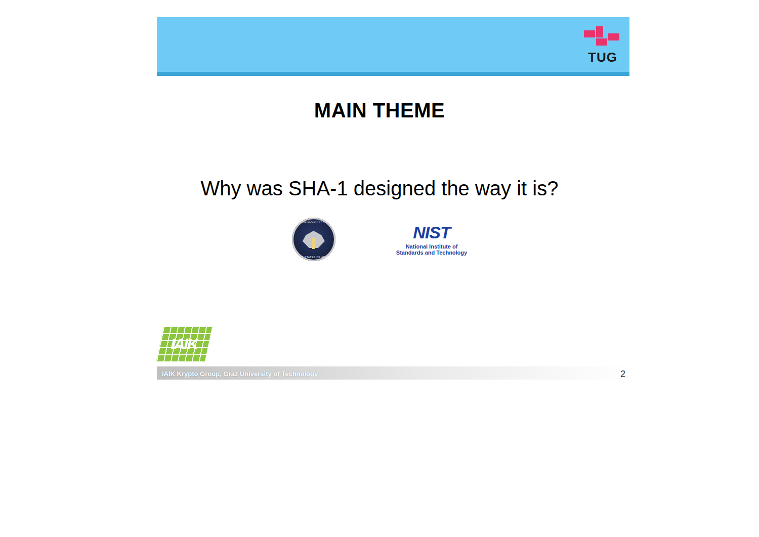TUG
MAIN THEME
Why was SHA-1 designed the way it is?
NATIONAL SECURITY AGENCY
UNITED STATES OF AMERICA
NIST
National Institute of
Standards and Technology
IAIK
IAIK Krypto Group, Graz University of Technology
2